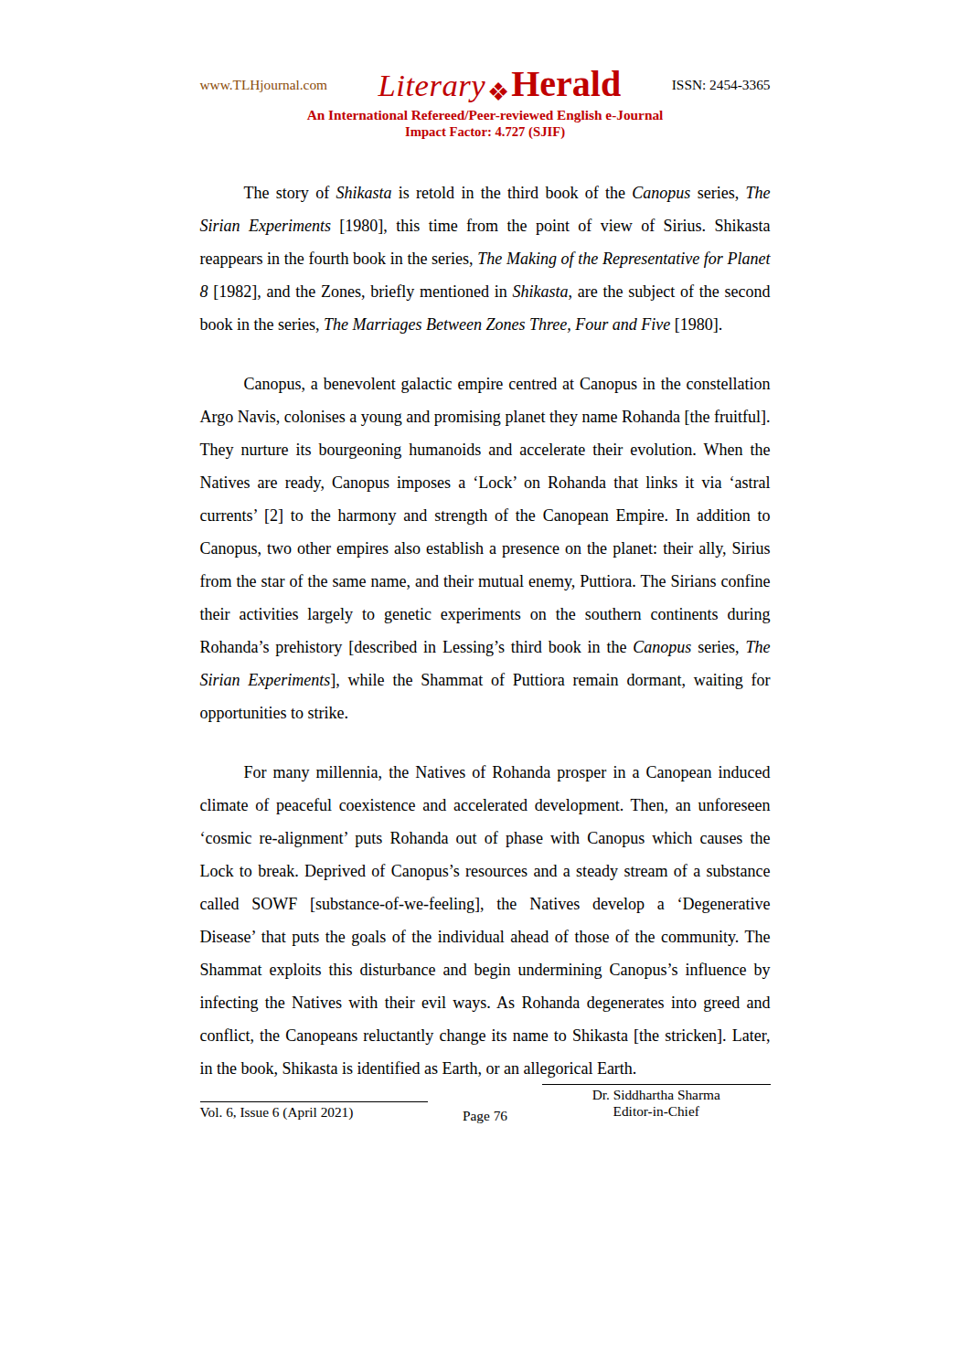www.TLHjournal.com
Literary❖Herald
ISSN: 2454-3365
An International Refereed/Peer-reviewed English e-Journal Impact Factor: 4.727 (SJIF)
The story of Shikasta is retold in the third book of the Canopus series, The Sirian Experiments [1980], this time from the point of view of Sirius. Shikasta reappears in the fourth book in the series, The Making of the Representative for Planet 8 [1982], and the Zones, briefly mentioned in Shikasta, are the subject of the second book in the series, The Marriages Between Zones Three, Four and Five [1980].
Canopus, a benevolent galactic empire centred at Canopus in the constellation Argo Navis, colonises a young and promising planet they name Rohanda [the fruitful]. They nurture its bourgeoning humanoids and accelerate their evolution. When the Natives are ready, Canopus imposes a ‘Lock’ on Rohanda that links it via ‘astral currents’ [2] to the harmony and strength of the Canopean Empire. In addition to Canopus, two other empires also establish a presence on the planet: their ally, Sirius from the star of the same name, and their mutual enemy, Puttiora. The Sirians confine their activities largely to genetic experiments on the southern continents during Rohanda’s prehistory [described in Lessing’s third book in the Canopus series, The Sirian Experiments], while the Shammat of Puttiora remain dormant, waiting for opportunities to strike.
For many millennia, the Natives of Rohanda prosper in a Canopean induced climate of peaceful coexistence and accelerated development. Then, an unforeseen ‘cosmic re-alignment’ puts Rohanda out of phase with Canopus which causes the Lock to break. Deprived of Canopus’s resources and a steady stream of a substance called SOWF [substance-of-we-feeling], the Natives develop a ‘Degenerative Disease’ that puts the goals of the individual ahead of those of the community. The Shammat exploits this disturbance and begin undermining Canopus’s influence by infecting the Natives with their evil ways. As Rohanda degenerates into greed and conflict, the Canopeans reluctantly change its name to Shikasta [the stricken]. Later, in the book, Shikasta is identified as Earth, or an allegorical Earth.
Vol. 6, Issue 6 (April 2021)
Page 76
Dr. Siddhartha Sharma
Editor-in-Chief